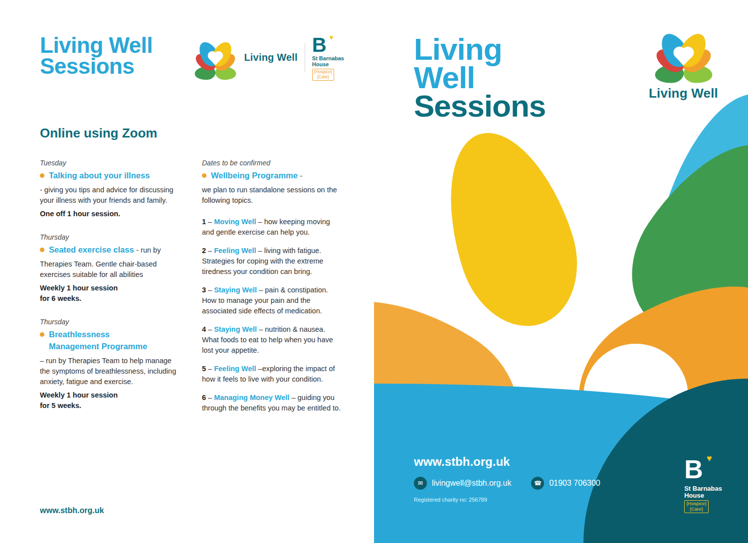Living Well
Sessions
Living Well
B♥ St Barnabas
House {Hospice}
{Care}
Online using Zoom
Tuesday
Talking about your illness
- giving you tips and advice for discussing your illness with your friends and family.
One off 1 hour session.
Thursday
Seated exercise class - run by
Therapies Team. Gentle chair-based exercises suitable for all abilities
Weekly 1 hour session
for 6 weeks.
Thursday
Breathlessness
Management Programme
– run by Therapies Team to help manage the symptoms of breathlessness, including anxiety, fatigue and exercise.
Weekly 1 hour session
for 5 weeks.
Dates to be confirmed
Wellbeing Programme -
we plan to run standalone sessions on the following topics.
1 – Moving Well – how keeping moving and gentle exercise can help you.
2 – Feeling Well – living with fatigue. Strategies for coping with the extreme tiredness your condition can bring.
3 – Staying Well – pain & constipation. How to manage your pain and the associated side effects of medication.
4 – Staying Well – nutrition & nausea. What foods to eat to help when you have lost your appetite.
5 – Feeling Well –exploring the impact of how it feels to live with your condition.
6 – Managing Money Well – guiding you through the benefits you may be entitled to.
www.stbh.org.uk
Living
Well
Sessions
Living Well
www.stbh.org.uk
✉ livingwell@stbh.org.uk ☎ 01903 706300
Registered charity no: 256789
B♥
St Barnabas
House
{Hospice}
{Care}